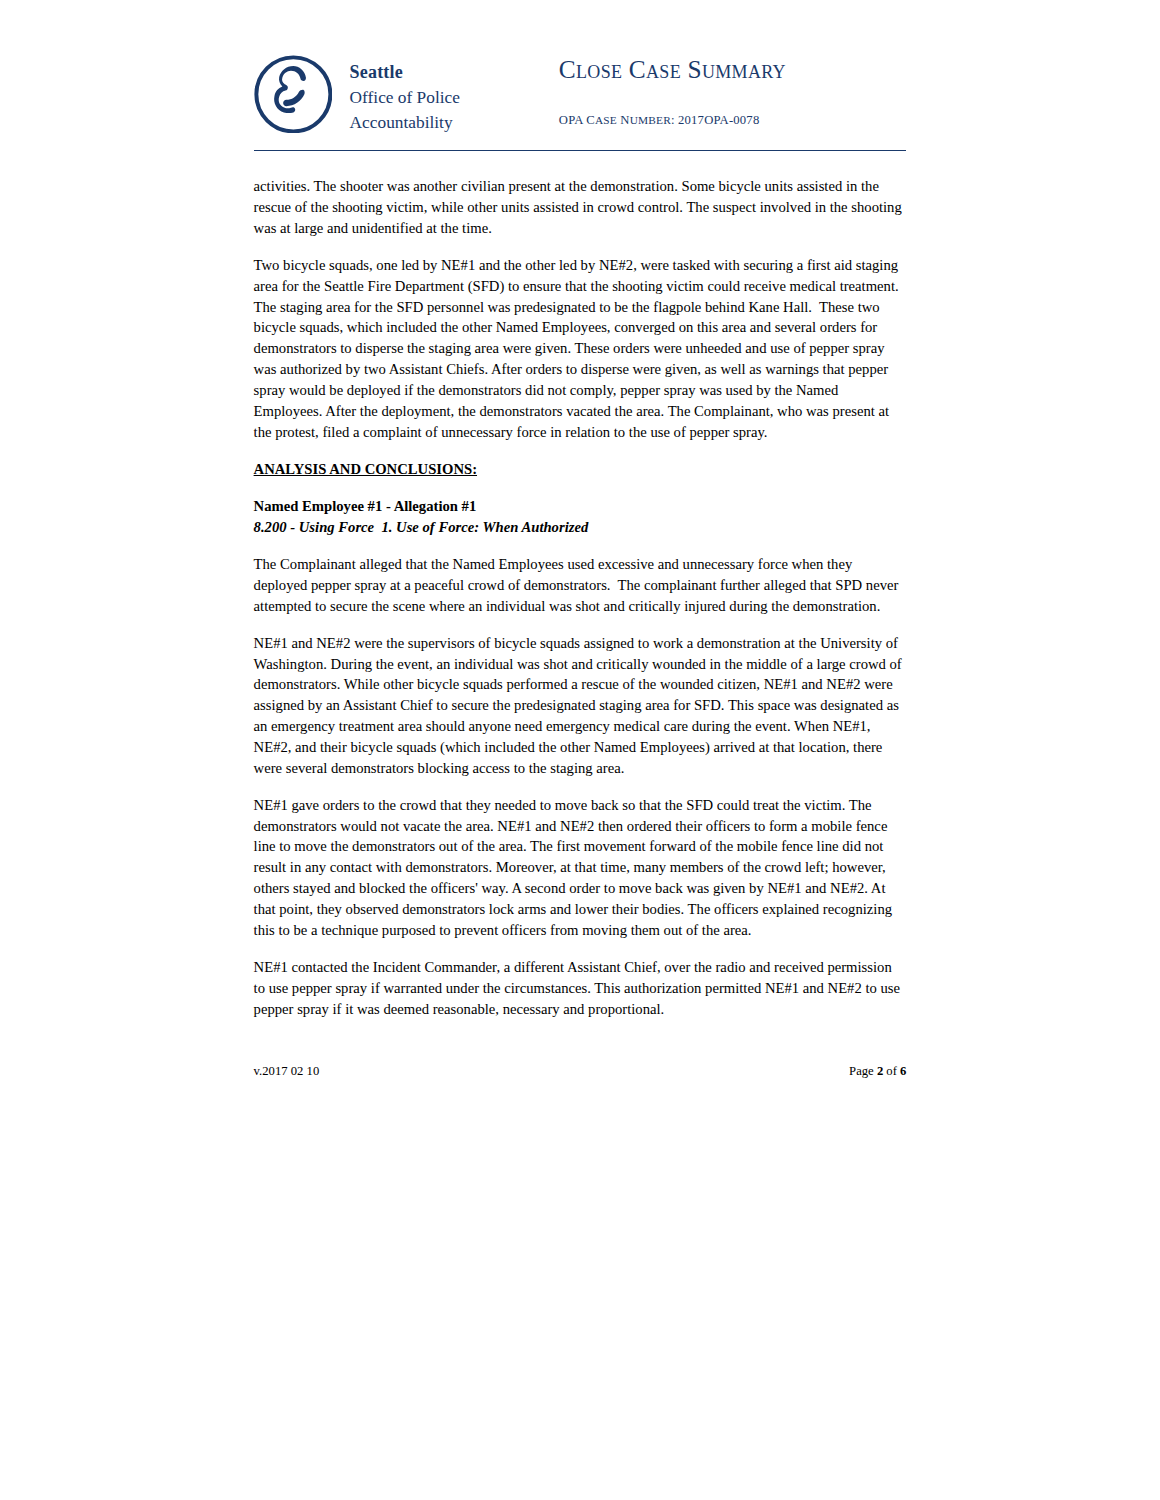Seattle
Office of Police
Accountability
Close Case Summary
OPA CASE NUMBER: 2017OPA-0078
activities. The shooter was another civilian present at the demonstration. Some bicycle units assisted in the rescue of the shooting victim, while other units assisted in crowd control. The suspect involved in the shooting was at large and unidentified at the time.
Two bicycle squads, one led by NE#1 and the other led by NE#2, were tasked with securing a first aid staging area for the Seattle Fire Department (SFD) to ensure that the shooting victim could receive medical treatment. The staging area for the SFD personnel was predesignated to be the flagpole behind Kane Hall. These two bicycle squads, which included the other Named Employees, converged on this area and several orders for demonstrators to disperse the staging area were given. These orders were unheeded and use of pepper spray was authorized by two Assistant Chiefs. After orders to disperse were given, as well as warnings that pepper spray would be deployed if the demonstrators did not comply, pepper spray was used by the Named Employees. After the deployment, the demonstrators vacated the area. The Complainant, who was present at the protest, filed a complaint of unnecessary force in relation to the use of pepper spray.
ANALYSIS AND CONCLUSIONS:
Named Employee #1 - Allegation #1 8.200 - Using Force 1. Use of Force: When Authorized
The Complainant alleged that the Named Employees used excessive and unnecessary force when they deployed pepper spray at a peaceful crowd of demonstrators. The complainant further alleged that SPD never attempted to secure the scene where an individual was shot and critically injured during the demonstration.
NE#1 and NE#2 were the supervisors of bicycle squads assigned to work a demonstration at the University of Washington. During the event, an individual was shot and critically wounded in the middle of a large crowd of demonstrators. While other bicycle squads performed a rescue of the wounded citizen, NE#1 and NE#2 were assigned by an Assistant Chief to secure the predesignated staging area for SFD. This space was designated as an emergency treatment area should anyone need emergency medical care during the event. When NE#1, NE#2, and their bicycle squads (which included the other Named Employees) arrived at that location, there were several demonstrators blocking access to the staging area.
NE#1 gave orders to the crowd that they needed to move back so that the SFD could treat the victim. The demonstrators would not vacate the area. NE#1 and NE#2 then ordered their officers to form a mobile fence line to move the demonstrators out of the area. The first movement forward of the mobile fence line did not result in any contact with demonstrators. Moreover, at that time, many members of the crowd left; however, others stayed and blocked the officers' way. A second order to move back was given by NE#1 and NE#2. At that point, they observed demonstrators lock arms and lower their bodies. The officers explained recognizing this to be a technique purposed to prevent officers from moving them out of the area.
NE#1 contacted the Incident Commander, a different Assistant Chief, over the radio and received permission to use pepper spray if warranted under the circumstances. This authorization permitted NE#1 and NE#2 to use pepper spray if it was deemed reasonable, necessary and proportional.
v.2017 02 10
Page 2 of 6